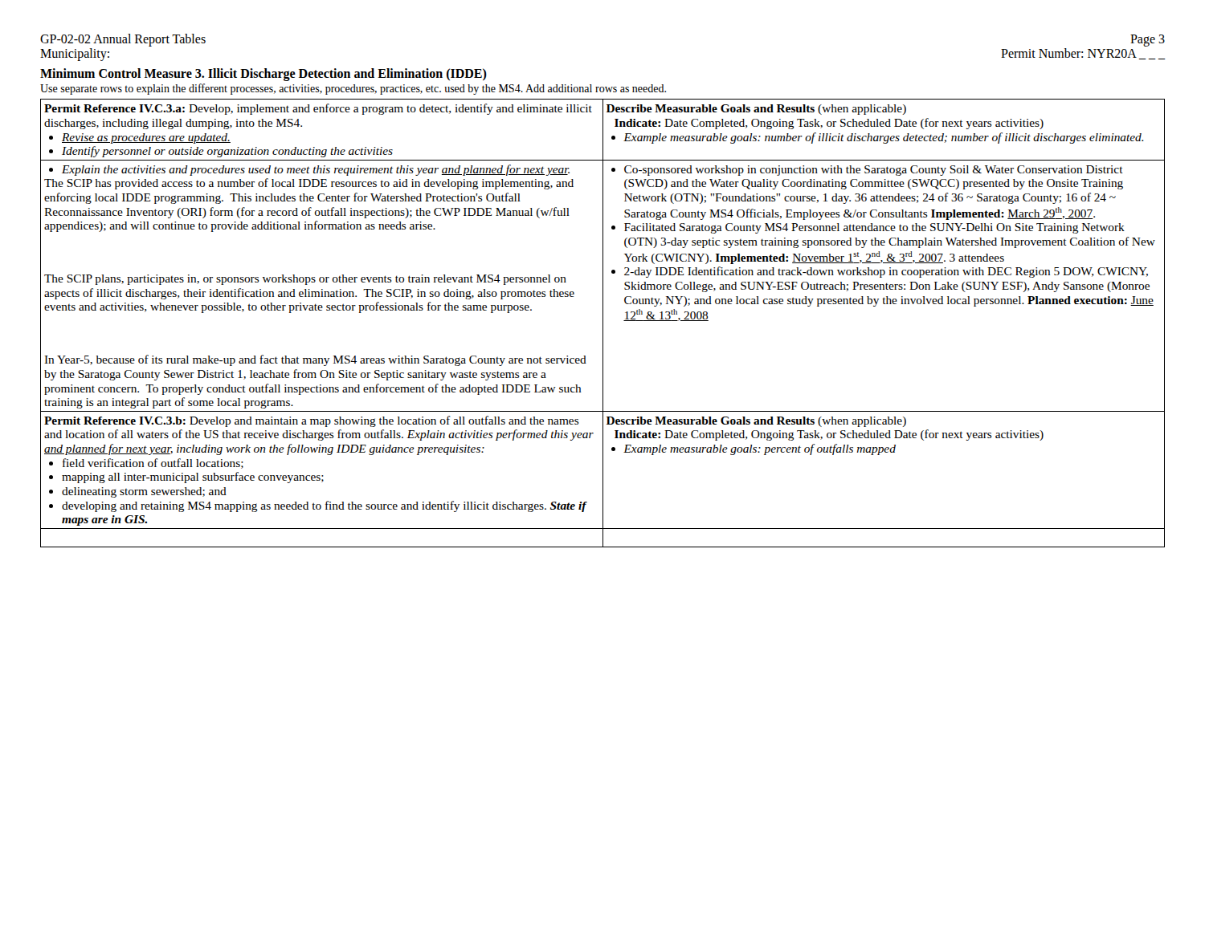GP-02-02 Annual Report Tables Page 3
Municipality: Permit Number: NYR20A _ _ _
Minimum Control Measure 3. Illicit Discharge Detection and Elimination (IDDE)
Use separate rows to explain the different processes, activities, procedures, practices, etc. used by the MS4. Add additional rows as needed.
| Permit Reference IV.C.3.a: Develop, implement and enforce a program to detect, identify and eliminate illicit discharges, including illegal dumping, into the MS4. Revise as procedures are updated. Identify personnel or outside organization conducting the activities | Describe Measurable Goals and Results (when applicable) Indicate: Date Completed, Ongoing Task, or Scheduled Date (for next years activities) Example measurable goals: number of illicit discharges detected; number of illicit discharges eliminated. |
| Explain the activities and procedures used to meet this requirement this year and planned for next year . The SCIP has provided access to a number of local IDDE resources to aid in developing implementing, and enforcing local IDDE programming. This includes the Center for Watershed Protection's Outfall Reconnaissance Inventory (ORI) form (for a record of outfall inspections); the CWP IDDE Manual (w/full appendices); and will continue to provide additional information as needs arise. The SCIP plans, participates in, or sponsors workshops or other events to train relevant MS4 personnel on aspects of illicit discharges, their identification and elimination. The SCIP, in so doing, also promotes these events and activities, whenever possible, to other private sector professionals for the same purpose. In Year-5, because of its rural make-up and fact that many MS4 areas within Saratoga County are not serviced by the Saratoga County Sewer District 1, leachate from On Site or Septic sanitary waste systems are a prominent concern. To properly conduct outfall inspections and enforcement of the adopted IDDE Law such training is an integral part of some local programs. | Co-sponsored workshop in conjunction with the Saratoga County Soil & Water Conservation District (SWCD) and the Water Quality Coordinating Committee (SWQCC) presented by the Onsite Training Network (OTN); "Foundations" course, 1 day. 36 attendees; 24 of 36 ~ Saratoga County; 16 of 24 ~ Saratoga County MS4 Officials, Employees &/or Consultants Implemented: March 29 th , 2007 . Facilitated Saratoga County MS4 Personnel attendance to the SUNY-Delhi On Site Training Network (OTN) 3-day septic system training sponsored by the Champlain Watershed Improvement Coalition of New York (CWICNY). Implemented: November 1 st , 2 nd , & 3 rd , 2007 . 3 attendees 2-day IDDE Identification and track-down workshop in cooperation with DEC Region 5 DOW, CWICNY, Skidmore College, and SUNY-ESF Outreach; Presenters: Don Lake (SUNY ESF), Andy Sansone (Monroe County, NY); and one local case study presented by the involved local personnel. Planned execution: June 12 th & 13 th , 2008 |
| Permit Reference IV.C.3.b: Develop and maintain a map showing the location of all outfalls and the names and location of all waters of the US that receive discharges from outfalls. Explain activities performed this year and planned for next year , including work on the following IDDE guidance prerequisites: field verification of outfall locations; mapping all inter-municipal subsurface conveyances; delineating storm sewershed; and developing and retaining MS4 mapping as needed to find the source and identify illicit discharges. State if maps are in GIS. | Describe Measurable Goals and Results (when applicable) Indicate: Date Completed, Ongoing Task, or Scheduled Date (for next years activities) Example measurable goals: percent of outfalls mapped |